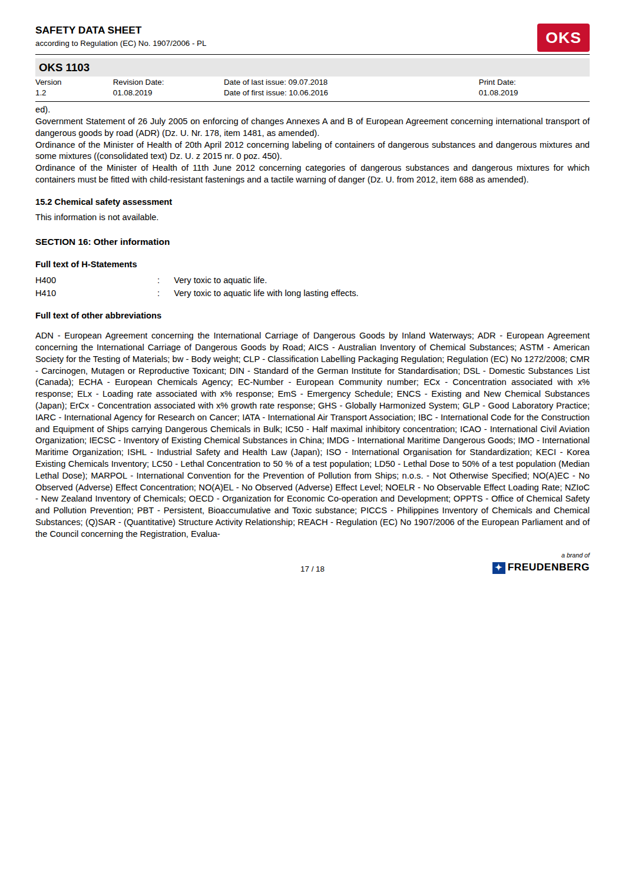OKS
SAFETY DATA SHEET
according to Regulation (EC) No. 1907/2006 - PL
OKS 1103
| Version 1.2 | Revision Date: 01.08.2019 | Date of last issue: 09.07.2018 Date of first issue: 10.06.2016 | Print Date: 01.08.2019 |
ed).
Government Statement of 26 July 2005 on enforcing of changes Annexes A and B of European Agreement concerning international transport of dangerous goods by road (ADR) (Dz. U. Nr. 178, item 1481, as amended).
Ordinance of the Minister of Health of 20th April 2012 concerning labeling of containers of dangerous substances and dangerous mixtures and some mixtures ((consolidated text) Dz. U. z 2015 nr. 0 poz. 450).
Ordinance of the Minister of Health of 11th June 2012 concerning categories of dangerous substances and dangerous mixtures for which containers must be fitted with child-resistant fastenings and a tactile warning of danger (Dz. U. from 2012, item 688 as amended).
15.2 Chemical safety assessment
This information is not available.
SECTION 16: Other information
Full text of H-Statements
| H400 | : | Very toxic to aquatic life. |
| H410 | : | Very toxic to aquatic life with long lasting effects. |
Full text of other abbreviations
ADN - European Agreement concerning the International Carriage of Dangerous Goods by Inland Waterways; ADR - European Agreement concerning the International Carriage of Dangerous Goods by Road; AICS - Australian Inventory of Chemical Substances; ASTM - American Society for the Testing of Materials; bw - Body weight; CLP - Classification Labelling Packaging Regulation; Regulation (EC) No 1272/2008; CMR - Carcinogen, Mutagen or Reproductive Toxicant; DIN - Standard of the German Institute for Standardisation; DSL - Domestic Substances List (Canada); ECHA - European Chemicals Agency; EC-Number - European Community number; ECx - Concentration associated with x% response; ELx - Loading rate associated with x% response; EmS - Emergency Schedule; ENCS - Existing and New Chemical Substances (Japan); ErCx - Concentration associated with x% growth rate response; GHS - Globally Harmonized System; GLP - Good Laboratory Practice; IARC - International Agency for Research on Cancer; IATA - International Air Transport Association; IBC - International Code for the Construction and Equipment of Ships carrying Dangerous Chemicals in Bulk; IC50 - Half maximal inhibitory concentration; ICAO - International Civil Aviation Organization; IECSC - Inventory of Existing Chemical Substances in China; IMDG - International Maritime Dangerous Goods; IMO - International Maritime Organization; ISHL - Industrial Safety and Health Law (Japan); ISO - International Organisation for Standardization; KECI - Korea Existing Chemicals Inventory; LC50 - Lethal Concentration to 50 % of a test population; LD50 - Lethal Dose to 50% of a test population (Median Lethal Dose); MARPOL - International Convention for the Prevention of Pollution from Ships; n.o.s. - Not Otherwise Specified; NO(A)EC - No Observed (Adverse) Effect Concentration; NO(A)EL - No Observed (Adverse) Effect Level; NOELR - No Observable Effect Loading Rate; NZIoC - New Zealand Inventory of Chemicals; OECD - Organization for Economic Co-operation and Development; OPPTS - Office of Chemical Safety and Pollution Prevention; PBT - Persistent, Bioaccumulative and Toxic substance; PICCS - Philippines Inventory of Chemicals and Chemical Substances; (Q)SAR - (Quantitative) Structure Activity Relationship; REACH - Regulation (EC) No 1907/2006 of the European Parliament and of the Council concerning the Registration, Evalua-
17 / 18
a brand of
✦FREUDENBERG